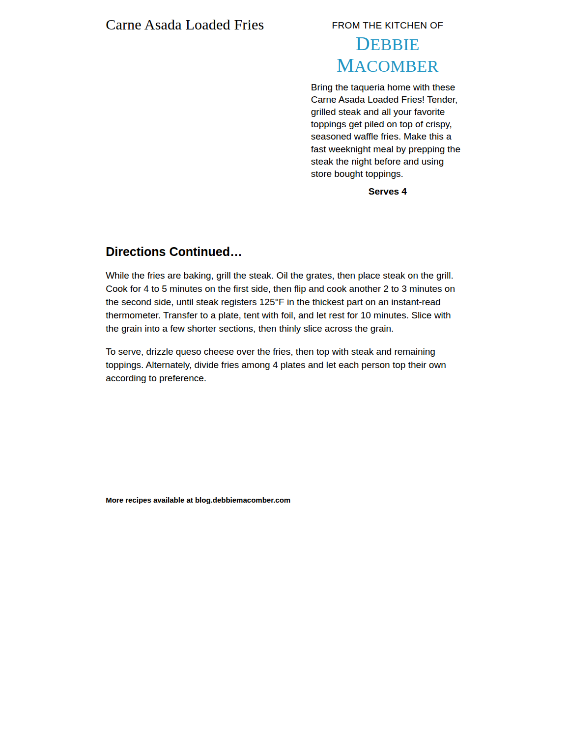Carne Asada Loaded Fries
FROM THE KITCHEN OF
DEBBIE MACOMBER
Bring the taqueria home with these Carne Asada Loaded Fries! Tender, grilled steak and all your favorite toppings get piled on top of crispy, seasoned waffle fries. Make this a fast weeknight meal by prepping the steak the night before and using store bought toppings.
Serves 4
Directions Continued…
While the fries are baking, grill the steak. Oil the grates, then place steak on the grill. Cook for 4 to 5 minutes on the first side, then flip and cook another 2 to 3 minutes on the second side, until steak registers 125°F in the thickest part on an instant-read thermometer. Transfer to a plate, tent with foil, and let rest for 10 minutes. Slice with the grain into a few shorter sections, then thinly slice across the grain.
To serve, drizzle queso cheese over the fries, then top with steak and remaining toppings. Alternately, divide fries among 4 plates and let each person top their own according to preference.
More recipes available at blog.debbiemacomber.com